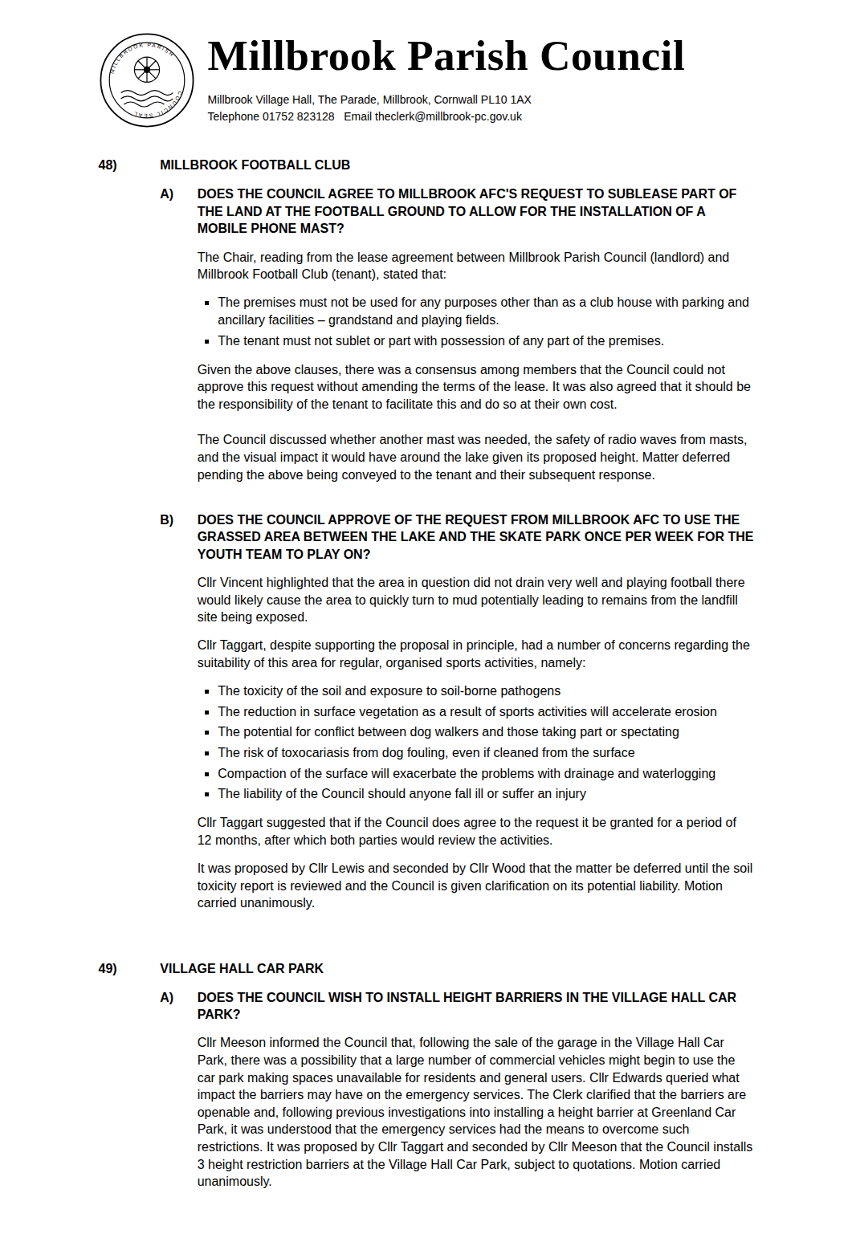MILLBROOK PARISH COUNCIL SEAL
Millbrook Parish Council
Millbrook Village Hall, The Parade, Millbrook, Cornwall PL10 1AX
Telephone 01752 823128 Email theclerk@millbrook-pc.gov.uk
48)
Millbrook Football Club
A)
Does the Council agree to Millbrook AFC's request to sublease part of the land at the Football Ground to allow for the installation of a mobile phone mast?
The Chair, reading from the lease agreement between Millbrook Parish Council (landlord) and Millbrook Football Club (tenant), stated that:
The premises must not be used for any purposes other than as a club house with parking and ancillary facilities – grandstand and playing fields.
The tenant must not sublet or part with possession of any part of the premises.
Given the above clauses, there was a consensus among members that the Council could not approve this request without amending the terms of the lease. It was also agreed that it should be the responsibility of the tenant to facilitate this and do so at their own cost.
The Council discussed whether another mast was needed, the safety of radio waves from masts, and the visual impact it would have around the lake given its proposed height. Matter deferred pending the above being conveyed to the tenant and their subsequent response.
B)
Does the Council approve of the request from Millbrook AFC to use the grassed area between the lake and the skate park once per week for the youth team to play on?
Cllr Vincent highlighted that the area in question did not drain very well and playing football there would likely cause the area to quickly turn to mud potentially leading to remains from the landfill site being exposed.
Cllr Taggart, despite supporting the proposal in principle, had a number of concerns regarding the suitability of this area for regular, organised sports activities, namely:
The toxicity of the soil and exposure to soil-borne pathogens
The reduction in surface vegetation as a result of sports activities will accelerate erosion
The potential for conflict between dog walkers and those taking part or spectating
The risk of toxocariasis from dog fouling, even if cleaned from the surface
Compaction of the surface will exacerbate the problems with drainage and waterlogging
The liability of the Council should anyone fall ill or suffer an injury
Cllr Taggart suggested that if the Council does agree to the request it be granted for a period of 12 months, after which both parties would review the activities.
It was proposed by Cllr Lewis and seconded by Cllr Wood that the matter be deferred until the soil toxicity report is reviewed and the Council is given clarification on its potential liability. Motion carried unanimously.
49)
Village Hall Car Park
A)
Does the Council wish to install height barriers in the Village Hall Car Park?
Cllr Meeson informed the Council that, following the sale of the garage in the Village Hall Car Park, there was a possibility that a large number of commercial vehicles might begin to use the car park making spaces unavailable for residents and general users. Cllr Edwards queried what impact the barriers may have on the emergency services. The Clerk clarified that the barriers are openable and, following previous investigations into installing a height barrier at Greenland Car Park, it was understood that the emergency services had the means to overcome such restrictions. It was proposed by Cllr Taggart and seconded by Cllr Meeson that the Council installs 3 height restriction barriers at the Village Hall Car Park, subject to quotations. Motion carried unanimously.